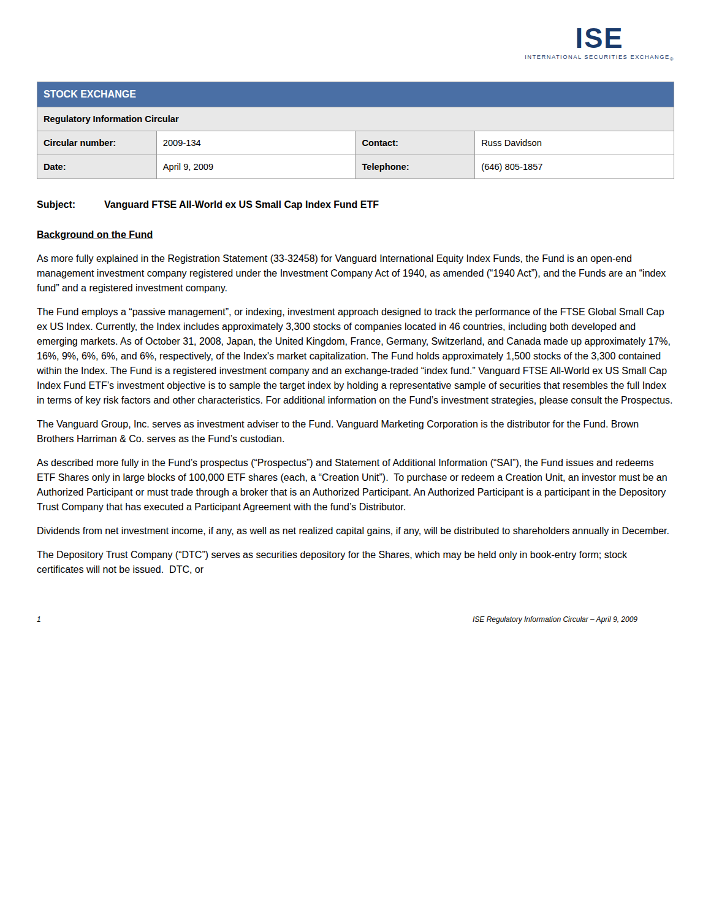ISE
INTERNATIONAL SECURITIES EXCHANGE®
| STOCK EXCHANGE |
| Regulatory Information Circular |
| Circular number: | 2009-134 | Contact: | Russ Davidson |
| Date: | April 9, 2009 | Telephone: | (646) 805-1857 |
Subject: Vanguard FTSE All-World ex US Small Cap Index Fund ETF
Background on the Fund
As more fully explained in the Registration Statement (33-32458) for Vanguard International Equity Index Funds, the Fund is an open-end management investment company registered under the Investment Company Act of 1940, as amended (“1940 Act”), and the Funds are an “index fund” and a registered investment company.
The Fund employs a “passive management”, or indexing, investment approach designed to track the performance of the FTSE Global Small Cap ex US Index. Currently, the Index includes approximately 3,300 stocks of companies located in 46 countries, including both developed and emerging markets. As of October 31, 2008, Japan, the United Kingdom, France, Germany, Switzerland, and Canada made up approximately 17%, 16%, 9%, 6%, 6%, and 6%, respectively, of the Index's market capitalization. The Fund holds approximately 1,500 stocks of the 3,300 contained within the Index. The Fund is a registered investment company and an exchange-traded “index fund.” Vanguard FTSE All-World ex US Small Cap Index Fund ETF’s investment objective is to sample the target index by holding a representative sample of securities that resembles the full Index in terms of key risk factors and other characteristics. For additional information on the Fund’s investment strategies, please consult the Prospectus.
The Vanguard Group, Inc. serves as investment adviser to the Fund. Vanguard Marketing Corporation is the distributor for the Fund. Brown Brothers Harriman & Co. serves as the Fund’s custodian.
As described more fully in the Fund’s prospectus (“Prospectus”) and Statement of Additional Information (“SAI”), the Fund issues and redeems ETF Shares only in large blocks of 100,000 ETF shares (each, a “Creation Unit”). To purchase or redeem a Creation Unit, an investor must be an Authorized Participant or must trade through a broker that is an Authorized Participant. An Authorized Participant is a participant in the Depository Trust Company that has executed a Participant Agreement with the fund’s Distributor.
Dividends from net investment income, if any, as well as net realized capital gains, if any, will be distributed to shareholders annually in December.
The Depository Trust Company (“DTC”) serves as securities depository for the Shares, which may be held only in book-entry form; stock certificates will not be issued. DTC, or
1 ISE Regulatory Information Circular – April 9, 2009